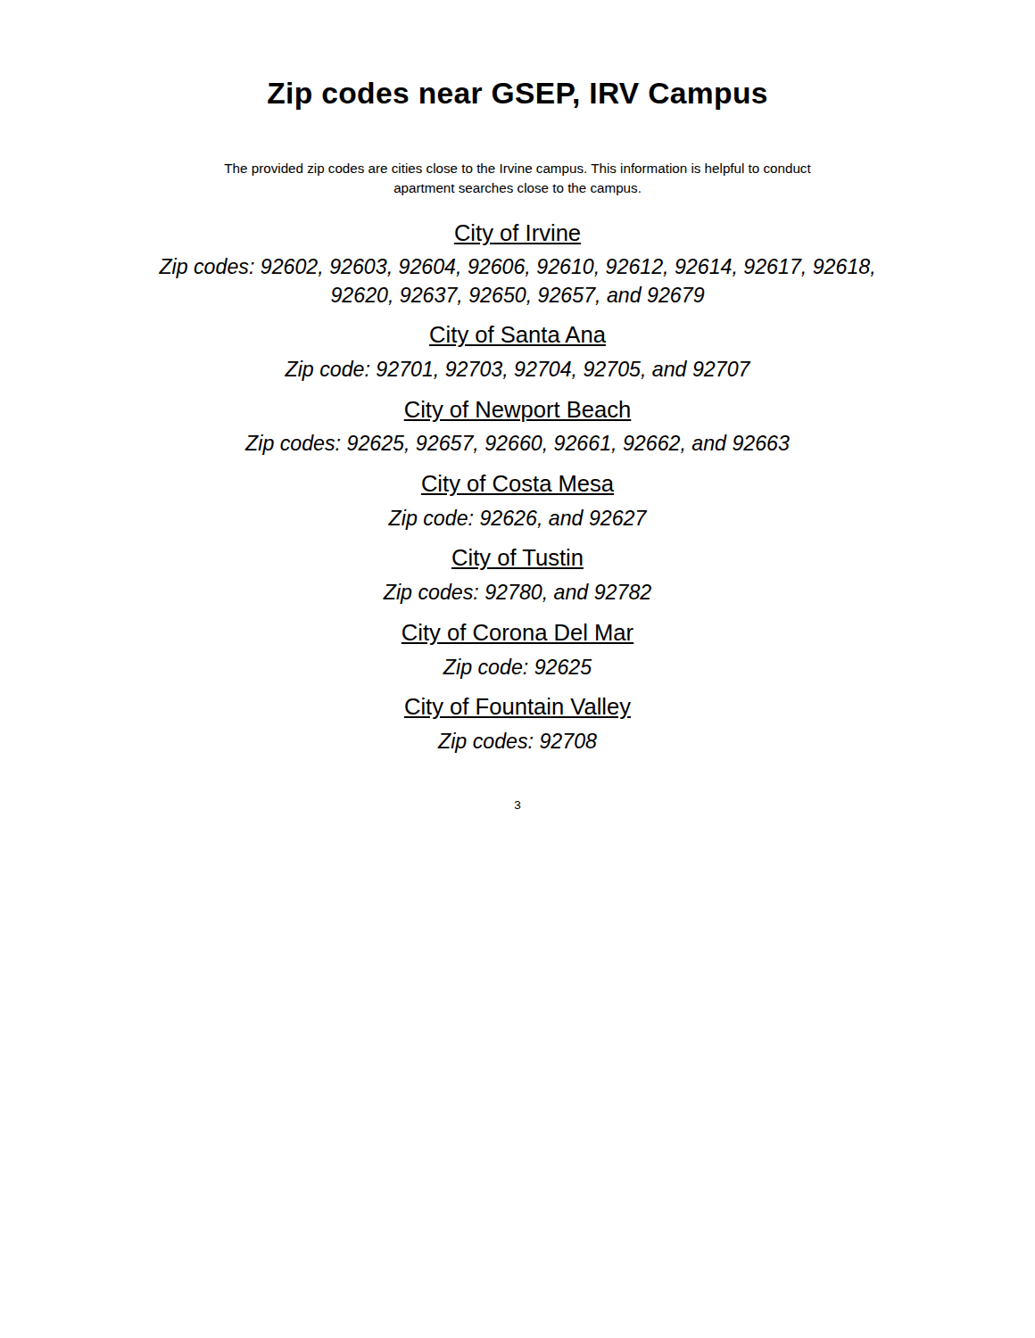Zip codes near GSEP, IRV Campus
The provided zip codes are cities close to the Irvine campus. This information is helpful to conduct apartment searches close to the campus.
City of Irvine
Zip codes: 92602, 92603, 92604, 92606, 92610, 92612, 92614, 92617, 92618, 92620, 92637, 92650, 92657, and 92679
City of Santa Ana
Zip code: 92701, 92703, 92704, 92705, and 92707
City of Newport Beach
Zip codes: 92625, 92657, 92660, 92661, 92662, and 92663
City of Costa Mesa
Zip code: 92626, and 92627
City of Tustin
Zip codes: 92780, and 92782
City of Corona Del Mar
Zip code: 92625
City of Fountain Valley
Zip codes: 92708
3